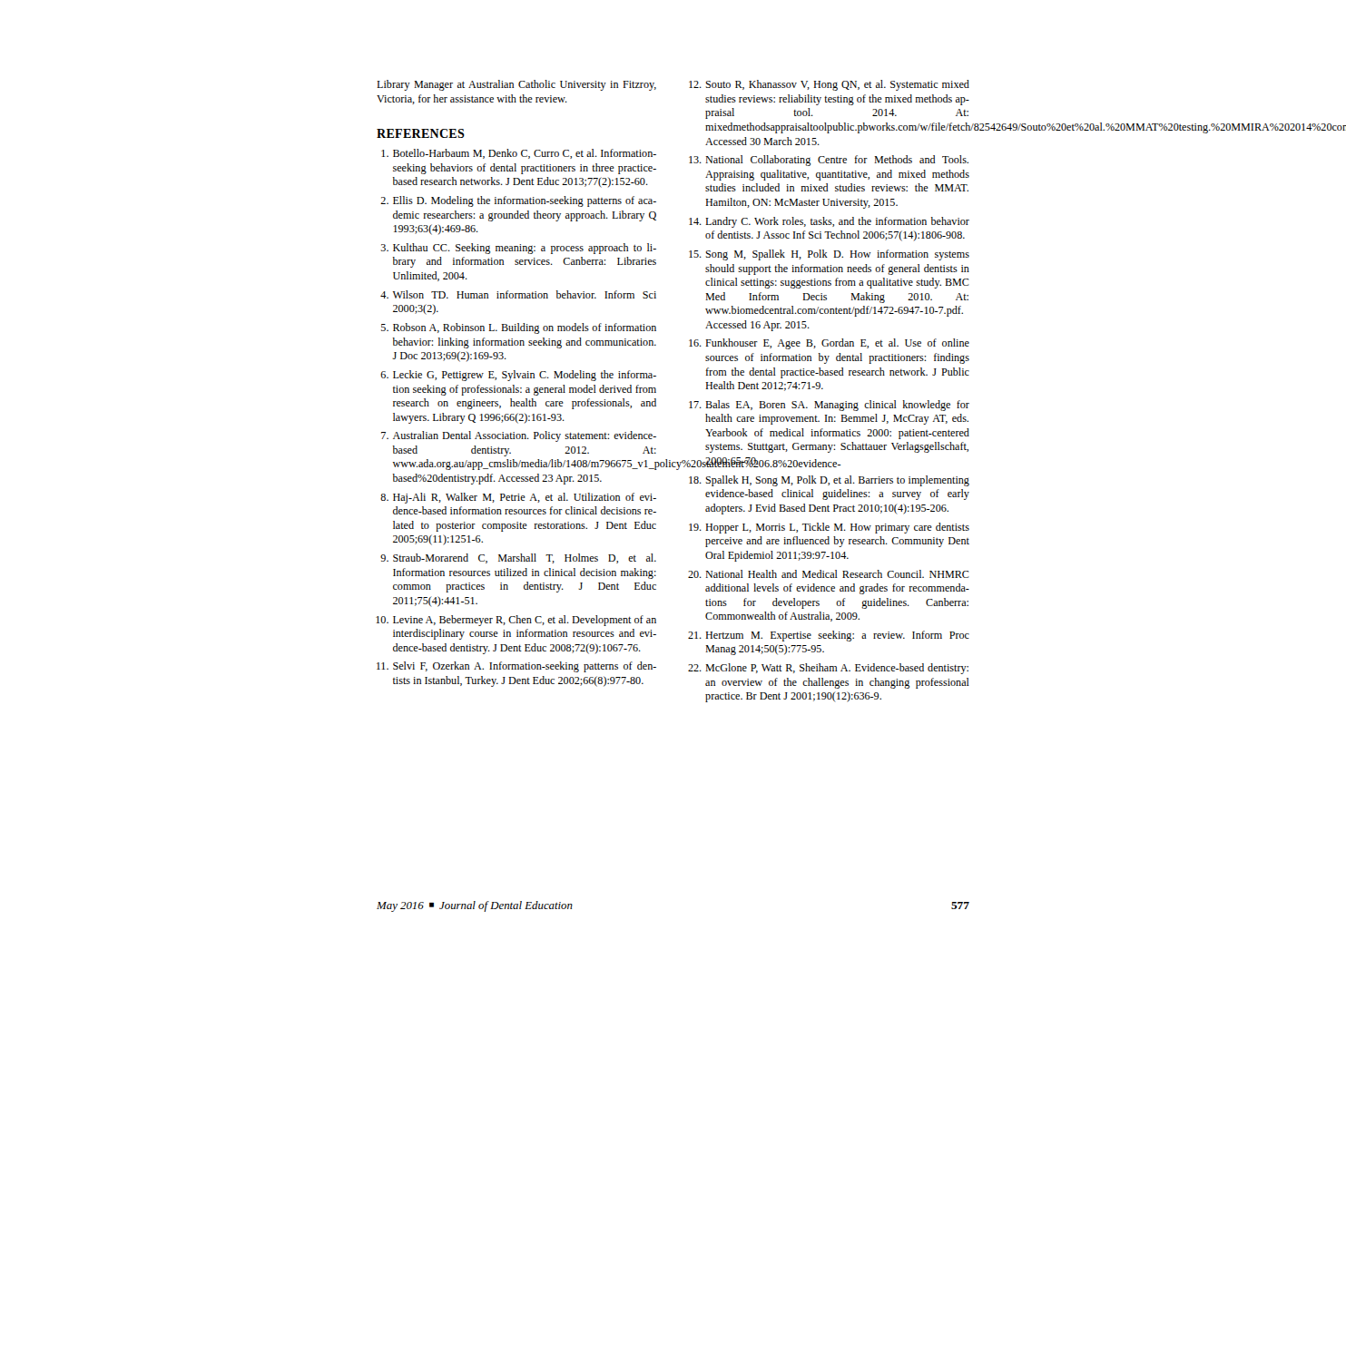Library Manager at Australian Catholic University in Fitzroy, Victoria, for her assistance with the review.
REFERENCES
Botello-Harbaum M, Denko C, Curro C, et al. Information-seeking behaviors of dental practitioners in three practice-based research networks. J Dent Educ 2013;77(2):152-60.
Ellis D. Modeling the information-seeking patterns of academic researchers: a grounded theory approach. Library Q 1993;63(4):469-86.
Kulthau CC. Seeking meaning: a process approach to library and information services. Canberra: Libraries Unlimited, 2004.
Wilson TD. Human information behavior. Inform Sci 2000;3(2).
Robson A, Robinson L. Building on models of information behavior: linking information seeking and communication. J Doc 2013;69(2):169-93.
Leckie G, Pettigrew E, Sylvain C. Modeling the information seeking of professionals: a general model derived from research on engineers, health care professionals, and lawyers. Library Q 1996;66(2):161-93.
Australian Dental Association. Policy statement: evidence-based dentistry. 2012. At: www.ada.org.au/app_cmslib/media/lib/1408/m796675_v1_policy%20statement%206.8%20evidence-based%20dentistry.pdf. Accessed 23 Apr. 2015.
Haj-Ali R, Walker M, Petrie A, et al. Utilization of evidence-based information resources for clinical decisions related to posterior composite restorations. J Dent Educ 2005;69(11):1251-6.
Straub-Morarend C, Marshall T, Holmes D, et al. Information resources utilized in clinical decision making: common practices in dentistry. J Dent Educ 2011;75(4):441-51.
Levine A, Bebermeyer R, Chen C, et al. Development of an interdisciplinary course in information resources and evidence-based dentistry. J Dent Educ 2008;72(9):1067-76.
Selvi F, Ozerkan A. Information-seeking patterns of dentists in Istanbul, Turkey. J Dent Educ 2002;66(8):977-80.
Souto R, Khanassov V, Hong QN, et al. Systematic mixed studies reviews: reliability testing of the mixed methods appraisal tool. 2014. At: mixedmethodsappraisaltoolpublic.pbworks.com/w/file/fetch/82542649/Souto%20et%20al.%20MMAT%20testing.%20MMIRA%202014%20conference.pdf. Accessed 30 March 2015.
National Collaborating Centre for Methods and Tools. Appraising qualitative, quantitative, and mixed methods studies included in mixed studies reviews: the MMAT. Hamilton, ON: McMaster University, 2015.
Landry C. Work roles, tasks, and the information behavior of dentists. J Assoc Inf Sci Technol 2006;57(14):1806-908.
Song M, Spallek H, Polk D. How information systems should support the information needs of general dentists in clinical settings: suggestions from a qualitative study. BMC Med Inform Decis Making 2010. At: www.biomedcentral.com/content/pdf/1472-6947-10-7.pdf. Accessed 16 Apr. 2015.
Funkhouser E, Agee B, Gordan E, et al. Use of online sources of information by dental practitioners: findings from the dental practice-based research network. J Public Health Dent 2012;74:71-9.
Balas EA, Boren SA. Managing clinical knowledge for health care improvement. In: Bemmel J, McCray AT, eds. Yearbook of medical informatics 2000: patient-centered systems. Stuttgart, Germany: Schattauer Verlagsgellschaft, 2000:65-70.
Spallek H, Song M, Polk D, et al. Barriers to implementing evidence-based clinical guidelines: a survey of early adopters. J Evid Based Dent Pract 2010;10(4):195-206.
Hopper L, Morris L, Tickle M. How primary care dentists perceive and are influenced by research. Community Dent Oral Epidemiol 2011;39:97-104.
National Health and Medical Research Council. NHMRC additional levels of evidence and grades for recommendations for developers of guidelines. Canberra: Commonwealth of Australia, 2009.
Hertzum M. Expertise seeking: a review. Inform Proc Manag 2014;50(5):775-95.
McGlone P, Watt R, Sheiham A. Evidence-based dentistry: an overview of the challenges in changing professional practice. Br Dent J 2001;190(12):636-9.
May 2016 ■ Journal of Dental Education
577